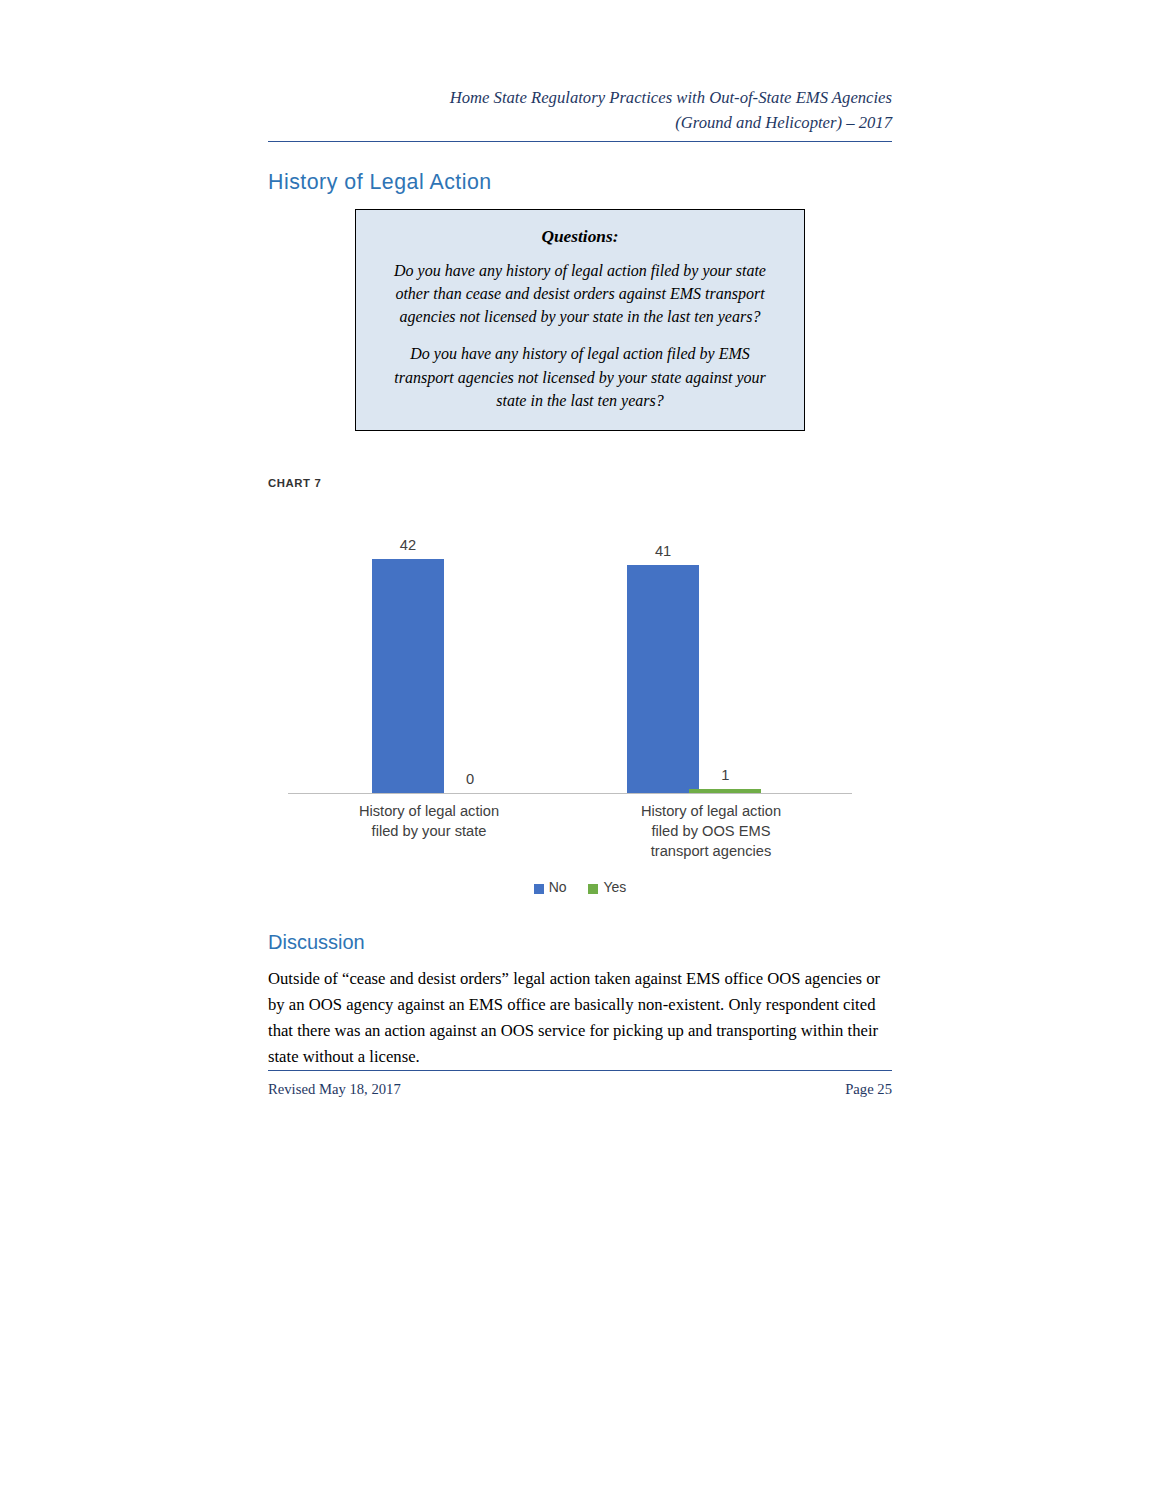Home State Regulatory Practices with Out-of-State EMS Agencies
(Ground and Helicopter) – 2017
History of Legal Action
Questions:
Do you have any history of legal action filed by your state other than cease and desist orders against EMS transport agencies not licensed by your state in the last ten years?
Do you have any history of legal action filed by EMS transport agencies not licensed by your state against your state in the last ten years?
CHART 7
42
0
41
1
History of legal action
filed by your state
History of legal action
filed by OOS EMS
transport agencies
No Yes
Discussion
Outside of “cease and desist orders” legal action taken against EMS office OOS agencies or by an OOS agency against an EMS office are basically non-existent. Only respondent cited that there was an action against an OOS service for picking up and transporting within their state without a license.
Revised May 18, 2017 Page 25